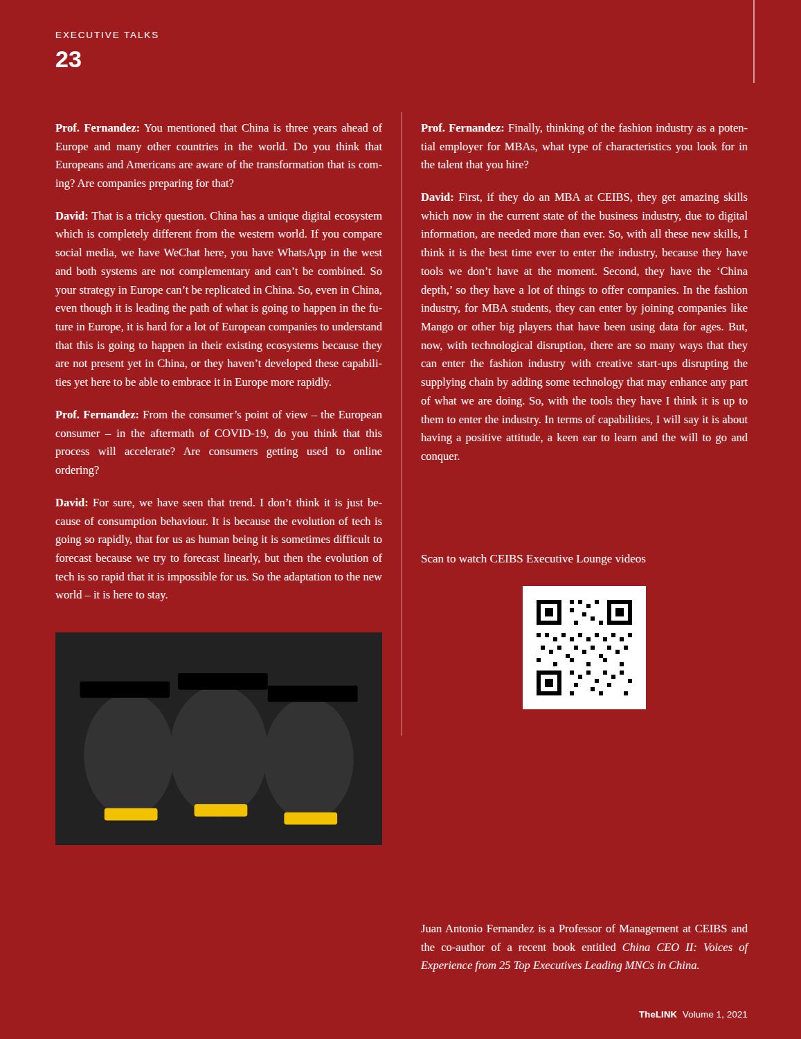Executive Talks
23
Prof. Fernandez: You mentioned that China is three years ahead of Europe and many other countries in the world. Do you think that Europeans and Americans are aware of the transformation that is coming? Are companies preparing for that?
David: That is a tricky question. China has a unique digital ecosystem which is completely different from the western world. If you compare social media, we have WeChat here, you have WhatsApp in the west and both systems are not complementary and can’t be combined. So your strategy in Europe can’t be replicated in China. So, even in China, even though it is leading the path of what is going to happen in the future in Europe, it is hard for a lot of European companies to understand that this is going to happen in their existing ecosystems because they are not present yet in China, or they haven’t developed these capabilities yet here to be able to embrace it in Europe more rapidly.
Prof. Fernandez: From the consumer’s point of view – the European consumer – in the aftermath of COVID-19, do you think that this process will accelerate? Are consumers getting used to online ordering?
David: For sure, we have seen that trend. I don’t think it is just because of consumption behaviour. It is because the evolution of tech is going so rapidly, that for us as human being it is sometimes difficult to forecast because we try to forecast linearly, but then the evolution of tech is so rapid that it is impossible for us. So the adaptation to the new world – it is here to stay.
Prof. Fernandez: Finally, thinking of the fashion industry as a potential employer for MBAs, what type of characteristics you look for in the talent that you hire?
David: First, if they do an MBA at CEIBS, they get amazing skills which now in the current state of the business industry, due to digital information, are needed more than ever. So, with all these new skills, I think it is the best time ever to enter the industry, because they have tools we don’t have at the moment. Second, they have the ‘China depth,’ so they have a lot of things to offer companies. In the fashion industry, for MBA students, they can enter by joining companies like Mango or other big players that have been using data for ages. But, now, with technological disruption, there are so many ways that they can enter the fashion industry with creative start-ups disrupting the supplying chain by adding some technology that may enhance any part of what we are doing. So, with the tools they have I think it is up to them to enter the industry. In terms of capabilities, I will say it is about having a positive attitude, a keen ear to learn and the will to go and conquer.
Scan to watch CEIBS Executive Lounge videos
Juan Antonio Fernandez is a Professor of Management at CEIBS and the co-author of a recent book entitled China CEO II: Voices of Experience from 25 Top Executives Leading MNCs in China.
TheLINK Volume 1, 2021